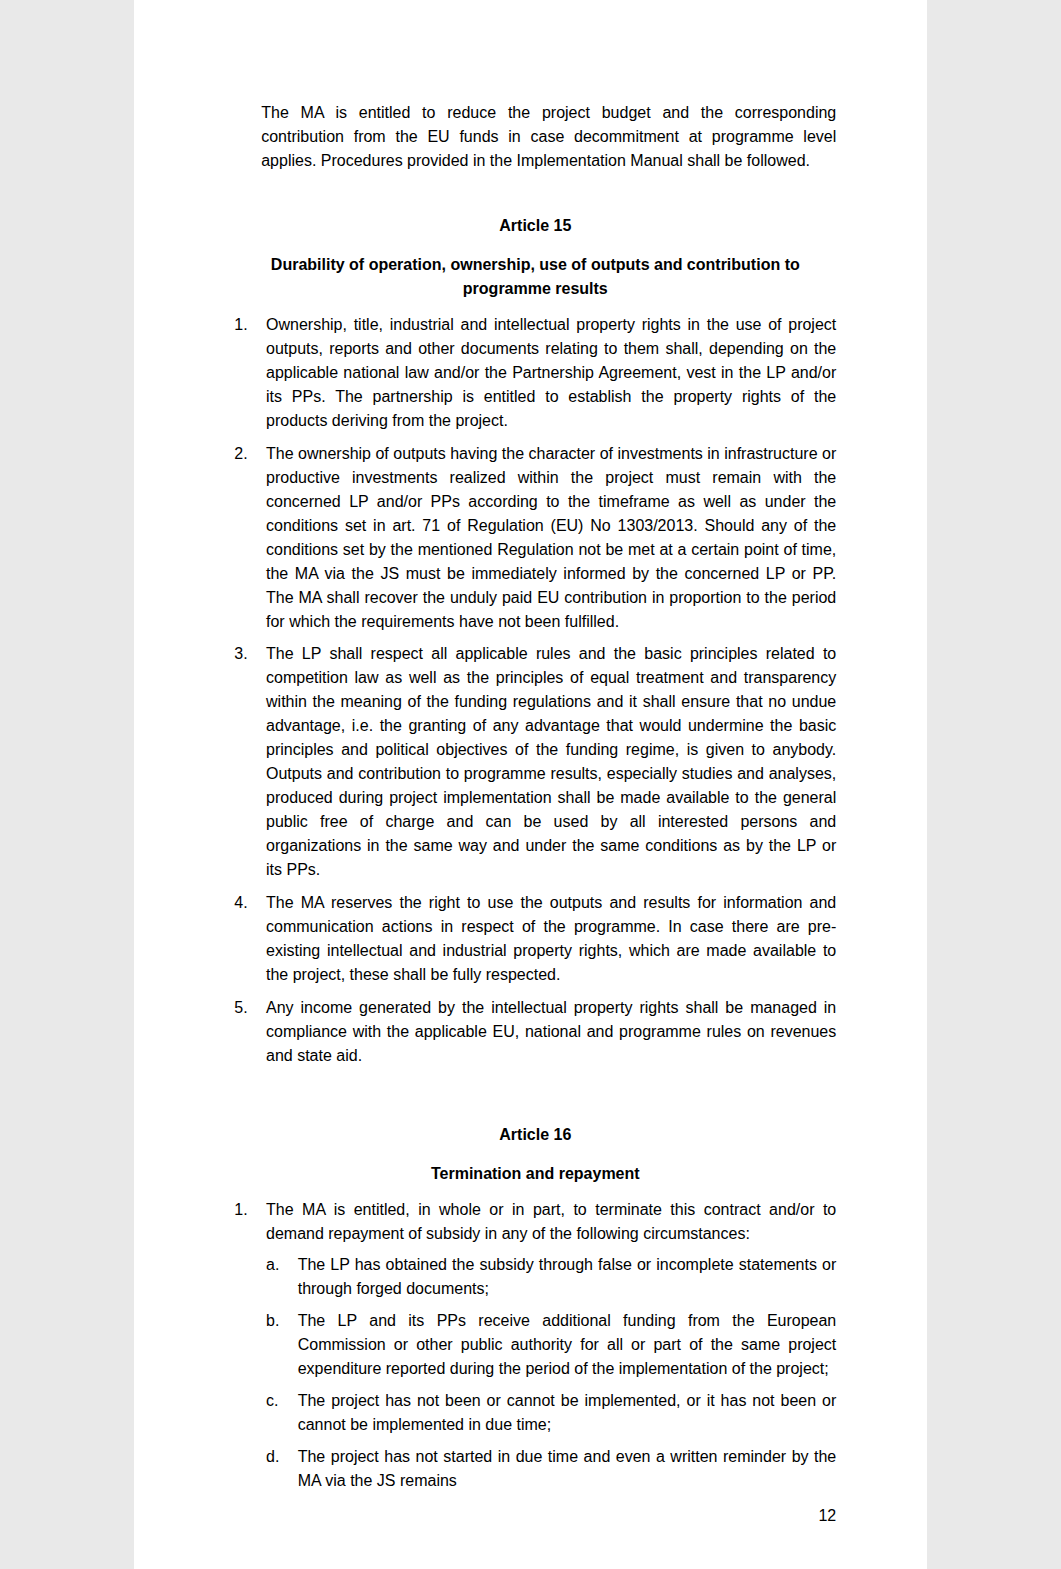The MA is entitled to reduce the project budget and the corresponding contribution from the EU funds in case decommitment at programme level applies. Procedures provided in the Implementation Manual shall be followed.
Article 15
Durability of operation, ownership, use of outputs and contribution to programme results
Ownership, title, industrial and intellectual property rights in the use of project outputs, reports and other documents relating to them shall, depending on the applicable national law and/or the Partnership Agreement, vest in the LP and/or its PPs. The partnership is entitled to establish the property rights of the products deriving from the project.
The ownership of outputs having the character of investments in infrastructure or productive investments realized within the project must remain with the concerned LP and/or PPs according to the timeframe as well as under the conditions set in art. 71 of Regulation (EU) No 1303/2013. Should any of the conditions set by the mentioned Regulation not be met at a certain point of time, the MA via the JS must be immediately informed by the concerned LP or PP. The MA shall recover the unduly paid EU contribution in proportion to the period for which the requirements have not been fulfilled.
The LP shall respect all applicable rules and the basic principles related to competition law as well as the principles of equal treatment and transparency within the meaning of the funding regulations and it shall ensure that no undue advantage, i.e. the granting of any advantage that would undermine the basic principles and political objectives of the funding regime, is given to anybody. Outputs and contribution to programme results, especially studies and analyses, produced during project implementation shall be made available to the general public free of charge and can be used by all interested persons and organizations in the same way and under the same conditions as by the LP or its PPs.
The MA reserves the right to use the outputs and results for information and communication actions in respect of the programme. In case there are pre-existing intellectual and industrial property rights, which are made available to the project, these shall be fully respected.
Any income generated by the intellectual property rights shall be managed in compliance with the applicable EU, national and programme rules on revenues and state aid.
Article 16
Termination and repayment
The MA is entitled, in whole or in part, to terminate this contract and/or to demand repayment of subsidy in any of the following circumstances:
The LP has obtained the subsidy through false or incomplete statements or through forged documents;
The LP and its PPs receive additional funding from the European Commission or other public authority for all or part of the same project expenditure reported during the period of the implementation of the project;
The project has not been or cannot be implemented, or it has not been or cannot be implemented in due time;
The project has not started in due time and even a written reminder by the MA via the JS remains
12